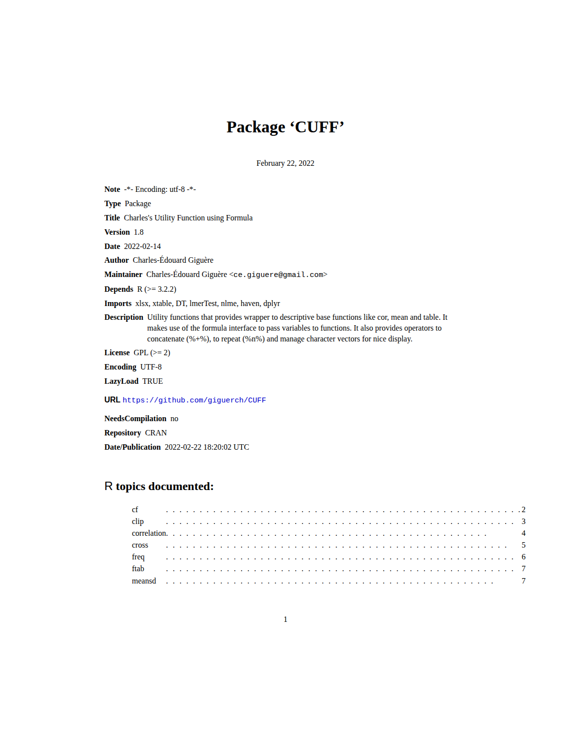Package ‘CUFF’
February 22, 2022
Note
-*- Encoding: utf-8 -*-
Type
Package
Title
Charles's Utility Function using Formula
Version
1.8
Date
2022-02-14
Author
Charles-Édouard Giguère
Maintainer
Charles-Édouard Giguère <ce.giguere@gmail.com>
Depends
R (>= 3.2.2)
Imports
xlsx, xtable, DT, lmerTest, nlme, haven, dplyr
Description
Utility functions that provides wrapper to descriptive base functions like cor, mean and table. It makes use of the formula interface to pass variables to functions. It also provides operators to concatenate (%+%), to repeat (%n%) and manage character vectors for nice display.
License
GPL (>= 2)
Encoding
UTF-8
LazyLoad
TRUE
URL https://github.com/giguerch/CUFF
NeedsCompilation
no
Repository
CRAN
Date/Publication
2022-02-22 18:20:02 UTC
R topics documented:
| cf | . . . . . . . . . . . . . . . . . . . . . . . . . . . . . . . . . . . . . . . . . . . . . . . . . . . . . | 2 |
| clip | . . . . . . . . . . . . . . . . . . . . . . . . . . . . . . . . . . . . . . . . . . . . . . . . . . . . | 3 |
| correlation | . . . . . . . . . . . . . . . . . . . . . . . . . . . . . . . . . . . . . . . . . . . . . . . . | 4 |
| cross | . . . . . . . . . . . . . . . . . . . . . . . . . . . . . . . . . . . . . . . . . . . . . . . . . . . | 5 |
| freq | . . . . . . . . . . . . . . . . . . . . . . . . . . . . . . . . . . . . . . . . . . . . . . . . . . . . | 6 |
| ftab | . . . . . . . . . . . . . . . . . . . . . . . . . . . . . . . . . . . . . . . . . . . . . . . . . . . . | 7 |
| meansd | . . . . . . . . . . . . . . . . . . . . . . . . . . . . . . . . . . . . . . . . . . . . . . . . . | 7 |
1